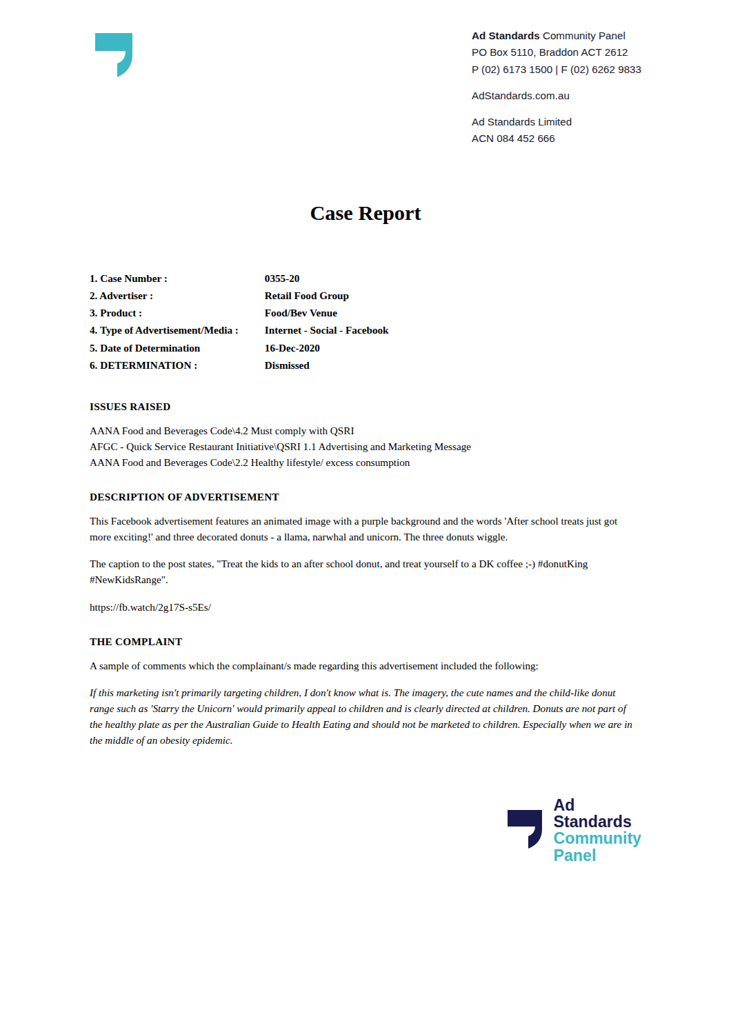Ad Standards Community Panel
PO Box 5110, Braddon ACT 2612
P (02) 6173 1500 | F (02) 6262 9833
AdStandards.com.au
Ad Standards Limited
ACN 084 452 666
Case Report
1. Case Number :
0355-20
2. Advertiser :
Retail Food Group
3. Product :
Food/Bev Venue
4. Type of Advertisement/Media :
Internet - Social - Facebook
5. Date of Determination
16-Dec-2020
6. DETERMINATION :
Dismissed
Issues Raised
AANA Food and Beverages Code\4.2 Must comply with QSRI
AFGC - Quick Service Restaurant Initiative\QSRI 1.1 Advertising and Marketing Message
AANA Food and Beverages Code\2.2 Healthy lifestyle/ excess consumption
Description of Advertisement
This Facebook advertisement features an animated image with a purple background and the words 'After school treats just got more exciting!' and three decorated donuts - a llama, narwhal and unicorn. The three donuts wiggle.
The caption to the post states, "Treat the kids to an after school donut, and treat yourself to a DK coffee ;-) #donutKing #NewKidsRange".
https://fb.watch/2g17S-s5Es/
The Complaint
A sample of comments which the complainant/s made regarding this advertisement included the following:
If this marketing isn't primarily targeting children, I don't know what is. The imagery, the cute names and the child-like donut range such as 'Starry the Unicorn' would primarily appeal to children and is clearly directed at children. Donuts are not part of the healthy plate as per the Australian Guide to Health Eating and should not be marketed to children. Especially when we are in the middle of an obesity epidemic.
Ad
Standards
Community
Panel